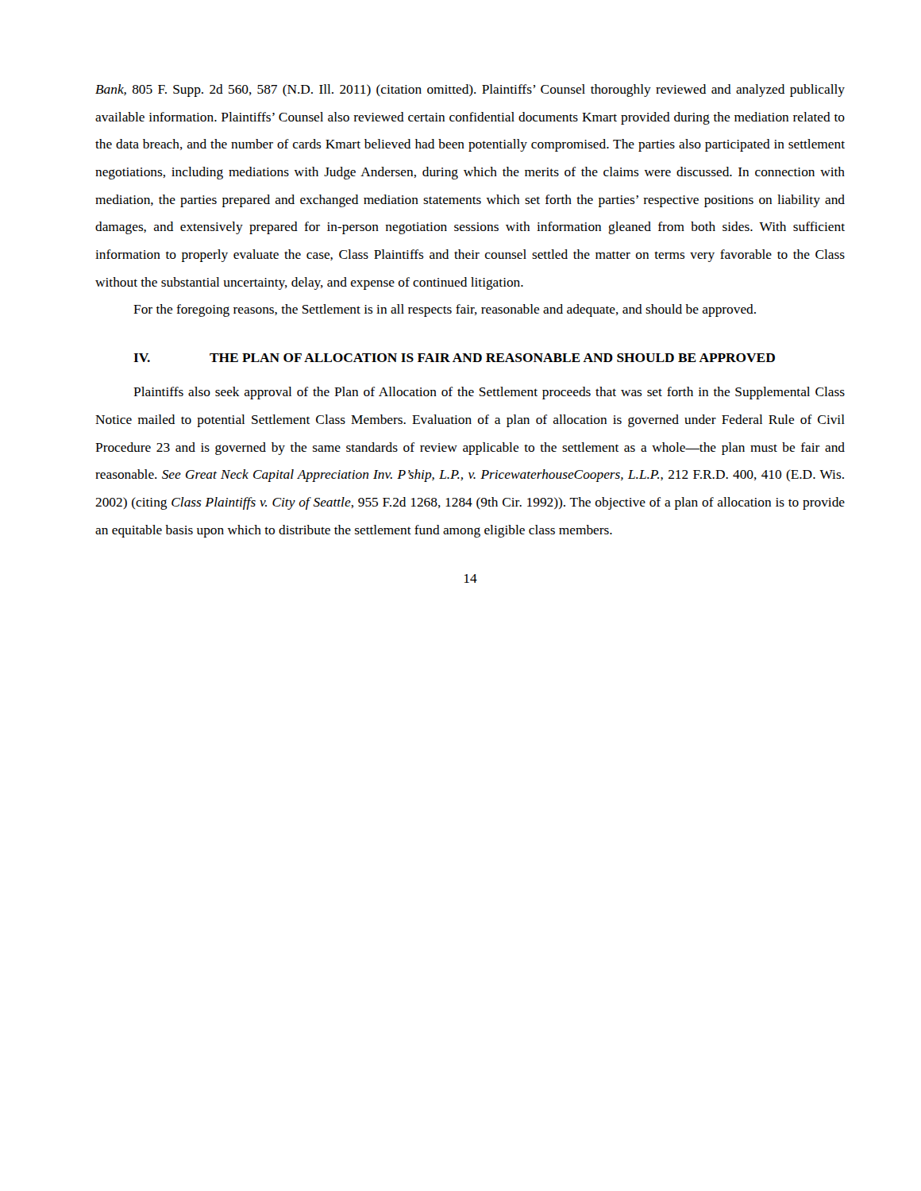Bank, 805 F. Supp. 2d 560, 587 (N.D. Ill. 2011) (citation omitted). Plaintiffs’ Counsel thoroughly reviewed and analyzed publically available information. Plaintiffs’ Counsel also reviewed certain confidential documents Kmart provided during the mediation related to the data breach, and the number of cards Kmart believed had been potentially compromised. The parties also participated in settlement negotiations, including mediations with Judge Andersen, during which the merits of the claims were discussed. In connection with mediation, the parties prepared and exchanged mediation statements which set forth the parties’ respective positions on liability and damages, and extensively prepared for in-person negotiation sessions with information gleaned from both sides. With sufficient information to properly evaluate the case, Class Plaintiffs and their counsel settled the matter on terms very favorable to the Class without the substantial uncertainty, delay, and expense of continued litigation.
For the foregoing reasons, the Settlement is in all respects fair, reasonable and adequate, and should be approved.
IV. THE PLAN OF ALLOCATION IS FAIR AND REASONABLE AND SHOULD BE APPROVED
Plaintiffs also seek approval of the Plan of Allocation of the Settlement proceeds that was set forth in the Supplemental Class Notice mailed to potential Settlement Class Members. Evaluation of a plan of allocation is governed under Federal Rule of Civil Procedure 23 and is governed by the same standards of review applicable to the settlement as a whole—the plan must be fair and reasonable. See Great Neck Capital Appreciation Inv. P’ship, L.P., v. PricewaterhouseCoopers, L.L.P., 212 F.R.D. 400, 410 (E.D. Wis. 2002) (citing Class Plaintiffs v. City of Seattle, 955 F.2d 1268, 1284 (9th Cir. 1992)). The objective of a plan of allocation is to provide an equitable basis upon which to distribute the settlement fund among eligible class members.
14